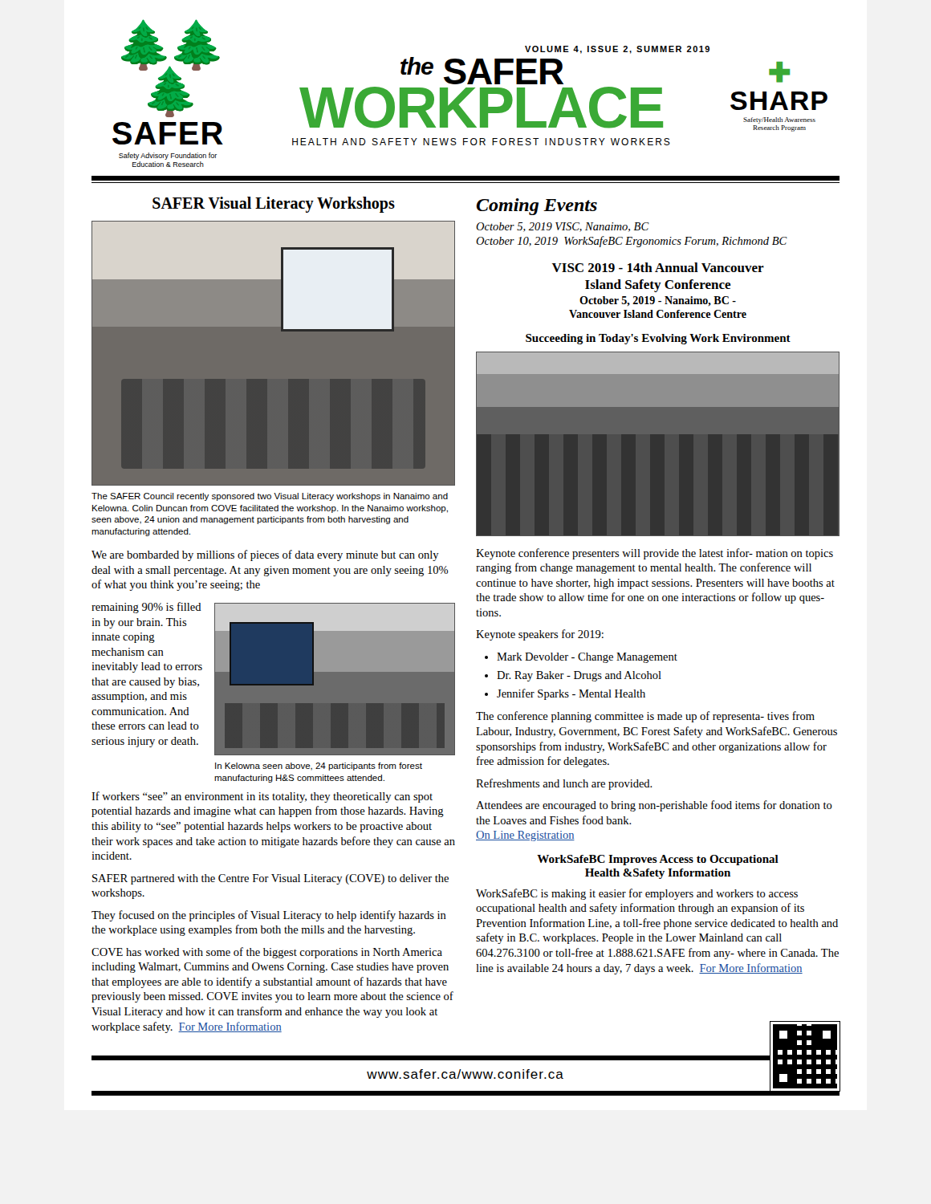🌲🌲🌲
SAFER
Safety Advisory Foundation for
Education & Research
VOLUME 4, ISSUE 2, SUMMER 2019
the SAFER
WORKPLACE
HEALTH AND SAFETY NEWS FOR FOREST INDUSTRY WORKERS
✚
SHARP
Safety/Health Awareness
Research Program
SAFER Visual Literacy Workshops
The SAFER Council recently sponsored two Visual Literacy workshops in Nanaimo and Kelowna. Colin Duncan from COVE facilitated the workshop. In the Nanaimo workshop, seen above, 24 union and management participants from both harvesting and manufacturing attended.
We are bombarded by millions of pieces of data every minute but can only deal with a small percentage. At any given moment you are only seeing 10% of what you think you’re seeing; the
In Kelowna seen above, 24 participants from forest manufacturing H&S committees attended.
remaining 90% is filled in by our brain. This innate coping mechanism can inevitably lead to errors that are caused by bias, assumption, and mis communication. And these errors can lead to serious injury or death.
If workers “see” an environment in its totality, they theoretically can spot potential hazards and imagine what can happen from those hazards. Having this ability to “see” potential hazards helps workers to be proactive about their work spaces and take action to mitigate hazards before they can cause an incident.
SAFER partnered with the Centre For Visual Literacy (COVE) to deliver the workshops.
They focused on the principles of Visual Literacy to help identify hazards in the workplace using examples from both the mills and the harvesting.
COVE has worked with some of the biggest corporations in North America including Walmart, Cummins and Owens Corning. Case studies have proven that employees are able to identify a substantial amount of hazards that have previously been missed. COVE invites you to learn more about the science of Visual Literacy and how it can transform and enhance the way you look at workplace safety. For More Information
Coming Events
October 5, 2019 VISC, Nanaimo, BC
October 10, 2019 WorkSafeBC Ergonomics Forum, Richmond BC
VISC 2019 - 14th Annual Vancouver
Island Safety Conference
October 5, 2019 - Nanaimo, BC -
Vancouver Island Conference Centre
Succeeding in Today's Evolving Work Environment
Keynote conference presenters will provide the latest infor- mation on topics ranging from change management to mental health. The conference will continue to have shorter, high impact sessions. Presenters will have booths at the trade show to allow time for one on one interactions or follow up ques- tions.
Keynote speakers for 2019:
Mark Devolder - Change Management
Dr. Ray Baker - Drugs and Alcohol
Jennifer Sparks - Mental Health
The conference planning committee is made up of representa- tives from Labour, Industry, Government, BC Forest Safety and WorkSafeBC. Generous sponsorships from industry, WorkSafeBC and other organizations allow for free admission for delegates.
Refreshments and lunch are provided.
Attendees are encouraged to bring non-perishable food items for donation to the Loaves and Fishes food bank.
On Line Registration
WorkSafeBC Improves Access to Occupational
Health &Safety Information
WorkSafeBC is making it easier for employers and workers to access occupational health and safety information through an expansion of its Prevention Information Line, a toll-free phone service dedicated to health and safety in B.C. workplaces. People in the Lower Mainland can call 604.276.3100 or toll-free at 1.888.621.SAFE from any- where in Canada. The line is available 24 hours a day, 7 days a week. For More Information
www.safer.ca/www.conifer.ca